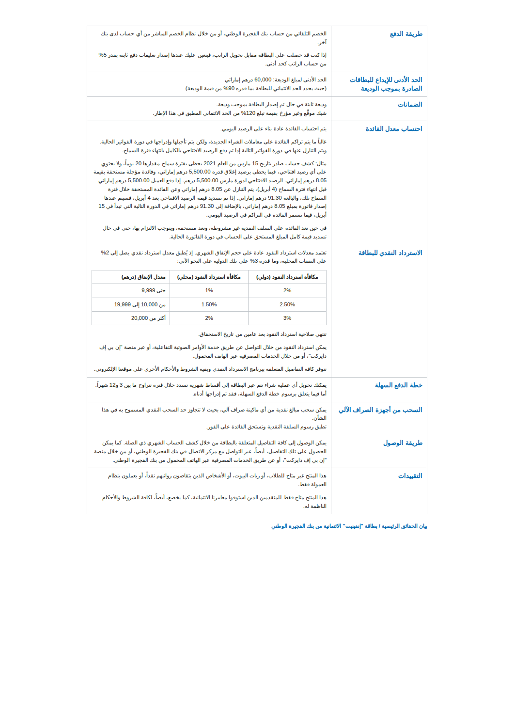| طريقة الدفع | الخصم التلقائي من حساب بنك الفجيرة الوطني، أو من خلال نظام الخصم المباشر من أي حساب لدى بنك آخر. إذا كنت قد حصلت على البطاقة مقابل تحويل الراتب، فيتعين عليك عندها إصدار تعليمات دفع ثابتة بقدر 5% من حساب الراتب كحد أدنى. |
| الحد الأدنى للإيداع للبطاقات الصادرة بموجب الوديعة | الحد الأدنى لمبلغ الوديعة: 60,000 درهم إماراتي (حيث يحدد الحد الائتماني للبطاقة بما قدره 90% من قيمة الوديعة) |
| الضمانات | وديعة ثابتة في حال تم إصدار البطاقة بموجب وديعة. شيك موقَّع وغير مؤرخ بقيمة تبلغ 120% من الحد الائتماني المطبق في هذا الإطار. |
| احتساب معدل الفائدة | يتم احتساب الفائدة عادة بناء على الرصيد اليومي. غالباً ما يتم تراكم الفائدة على معاملات الشراء الجديدة، ولكن يتم تأجيلها وإدراجها في دورة الفواتير الحالية. ويتم التنازل عنها في دورة الفواتير التالية إذا تم دفع الرصيد الافتتاحي بالكامل بانتهاء فترة السماح. مثال: كشف حساب صادر بتاريخ 15 مارس من العام 2021 يحظى بفترة سماح مقدارها 20 يوماً، ولا يحتوي على أي رصيد افتتاحي، فيما يحظى برصيد إغلاق قدره 5,500.00 درهم إماراتي، وفائدة مؤجلة مستحقة بقيمة 8.05 درهم إماراتي. الرصيد الافتتاحي لدورة مارس 5,500.00 درهم. إذا دفع العميل 5,500.00 درهم إماراتي قبل انتهاء فترة السماح (4 أبريل)، يتم التنازل عن 8.05 درهم إماراتي وعن الفائدة المستحقة خلال فترة السماح تلك، والبالغة 91.30 درهم إماراتي. إذا تم تسديد قيمة الرصيد الافتتاحي بعد 4 أبريل، فسيتم عندها إصدار فاتورة بمبلغ 8.05 درهم إماراتي، بالإضافة إلى 91.30 درهم إماراتي في الدورة التالية التي تبدأ في 15 أبريل، فيما تستمر الفائدة في التراكم في الرصيد اليومي. في حين تعد الفائدة على السلف النقدية غير مشروطة، وتعد مستحقة، ويتوجب الالتزام بها، حتى في حال تسديد قيمة كامل المبلغ المستحق على الحساب في دورة الفاتورة الحالية. |
| الاسترداد النقدي للبطاقة | تعتمد معدلات استرداد النقود عادة على حجم الإنفاق الشهري. إذ يُطبق معدل استرداد نقدي يصل إلى 2% على النفقات المحلية، وما قدره 3% على تلك الدولية على النحو الآتي: / مكافأة استرداد النقود (دولي) / مكافأة استرداد النقود (محلي) / معدل الإنفاق (درهم) / / --- / --- / --- / / 2% / 1% / حتى 9,999 / / 2.50% / 1.50% / من 10,000 إلى 19,999 / / 3% / 2% / أكثر من 20,000 / تنتهي صلاحية استرداد النقود بعد عامين من تاريخ الاستحقاق. يمكن استرداد النقود من خلال التواصل عن طريق خدمة الأوامر الصوتية التفاعلية، أو عبر منصة "إن بي إف دايركت"، أو من خلال الخدمات المصرفية عبر الهاتف المحمول. تتوفر كافة التفاصيل المتعلقة ببرنامج الاسترداد النقدي وبقية الشروط والأحكام الأخرى على موقعنا الإلكتروني. |
| خطة الدفع السهلة | يمكنك تحويل أي عملية شراء تتم عبر البطاقة إلى أقساط شهرية تسدد خلال فترة تتراوح ما بين 3 و12 شهراً. أما فيما يتعلق برسوم خطة الدفع السهلة، فقد تم إدراجها أدناه. |
| السحب من أجهزة الصراف الآلي | يمكن سحب مبالغ نقدية من أي ماكينة صراف آلي، بحيث لا تتجاوز حد السحب النقدي المسموح به في هذا الشأن. تطبق رسوم السلفة النقدية وتستحق الفائدة على الفور. |
| طريقة الوصول | يمكن الوصول إلى كافة التفاصيل المتعلقة بالبطاقة من خلال كشف الحساب الشهري ذي الصلة. كما يمكن الحصول على تلك التفاصيل، أيضاً، عبر التواصل مع مركز الاتصال في بنك الفجيرة الوطني، أو من خلال منصة "إن بي إف دايركت"، أو عن طريق الخدمات المصرفية عبر الهاتف المحمول من بنك الفجيرة الوطني. |
| التقييدات | هذا المنتج غير متاح للطلاب، أو ربات البيوت، أو الأشخاص الذين يتقاضون رواتبهم نقداً، أو يعملون بنظام العمولة فقط. هذا المنتج متاح فقط للمتقدمين الذين استوفوا معاييرنا الائتمانية، كما يخضع، أيضاً، لكافة الشروط والأحكام الناظمة له. |
بيان الحقائق الرئيسية / بطاقة "إنفينيت" الائتمانية من بنك الفجيرة الوطني